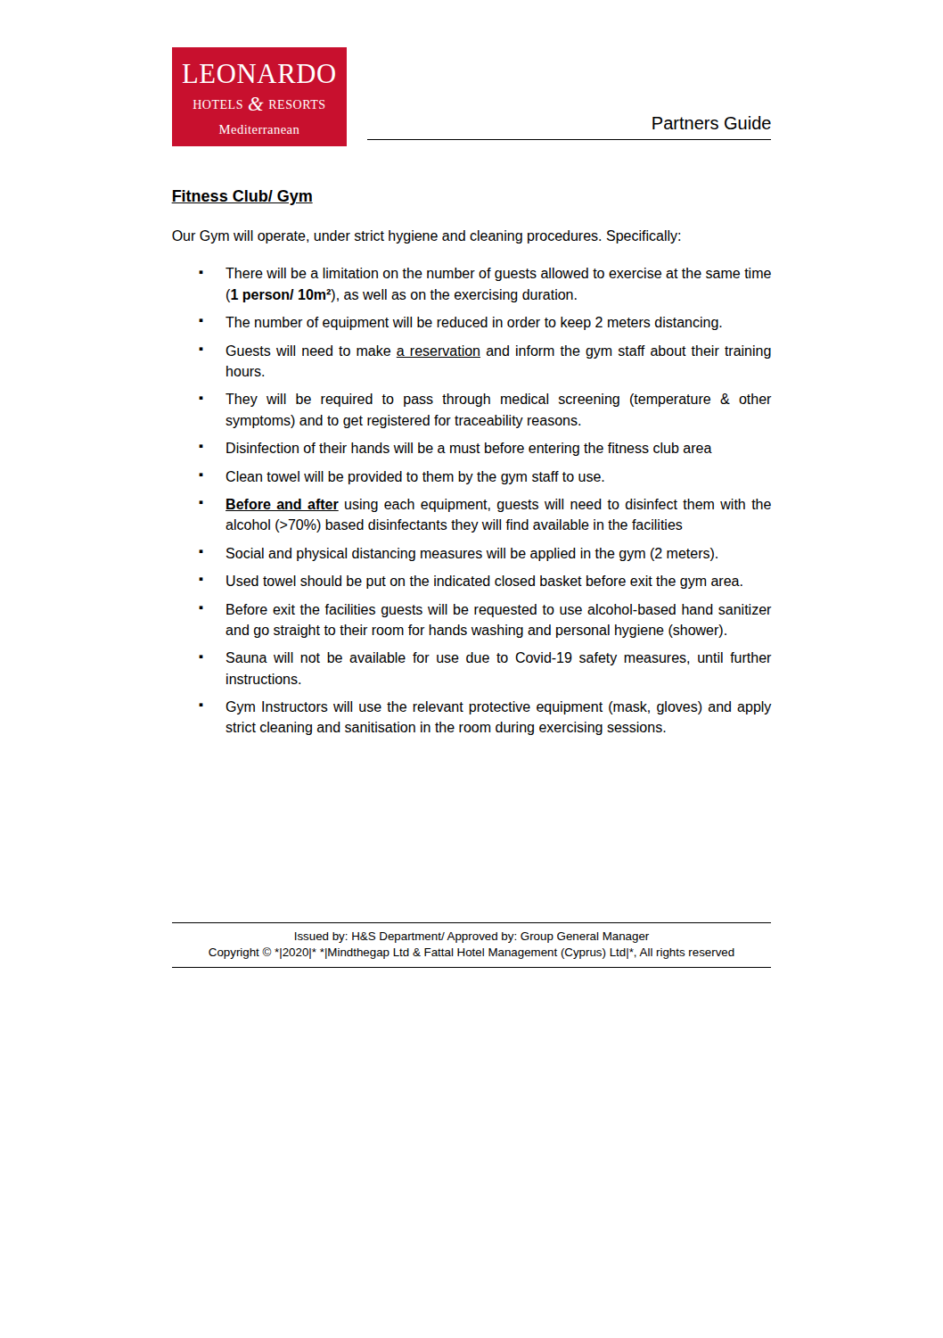LEONARDO HOTELS & RESORTS Mediterranean
Partners Guide
Fitness Club/ Gym
Our Gym will operate, under strict hygiene and cleaning procedures. Specifically:
There will be a limitation on the number of guests allowed to exercise at the same time (1 person/ 10m²), as well as on the exercising duration.
The number of equipment will be reduced in order to keep 2 meters distancing.
Guests will need to make a reservation and inform the gym staff about their training hours.
They will be required to pass through medical screening (temperature & other symptoms) and to get registered for traceability reasons.
Disinfection of their hands will be a must before entering the fitness club area
Clean towel will be provided to them by the gym staff to use.
Before and after using each equipment, guests will need to disinfect them with the alcohol (>70%) based disinfectants they will find available in the facilities
Social and physical distancing measures will be applied in the gym (2 meters).
Used towel should be put on the indicated closed basket before exit the gym area.
Before exit the facilities guests will be requested to use alcohol-based hand sanitizer and go straight to their room for hands washing and personal hygiene (shower).
Sauna will not be available for use due to Covid-19 safety measures, until further instructions.
Gym Instructors will use the relevant protective equipment (mask, gloves) and apply strict cleaning and sanitisation in the room during exercising sessions.
Issued by: H&S Department/ Approved by: Group General Manager
Copyright © *|2020|* *|Mindthegap Ltd & Fattal Hotel Management (Cyprus) Ltd|*, All rights reserved